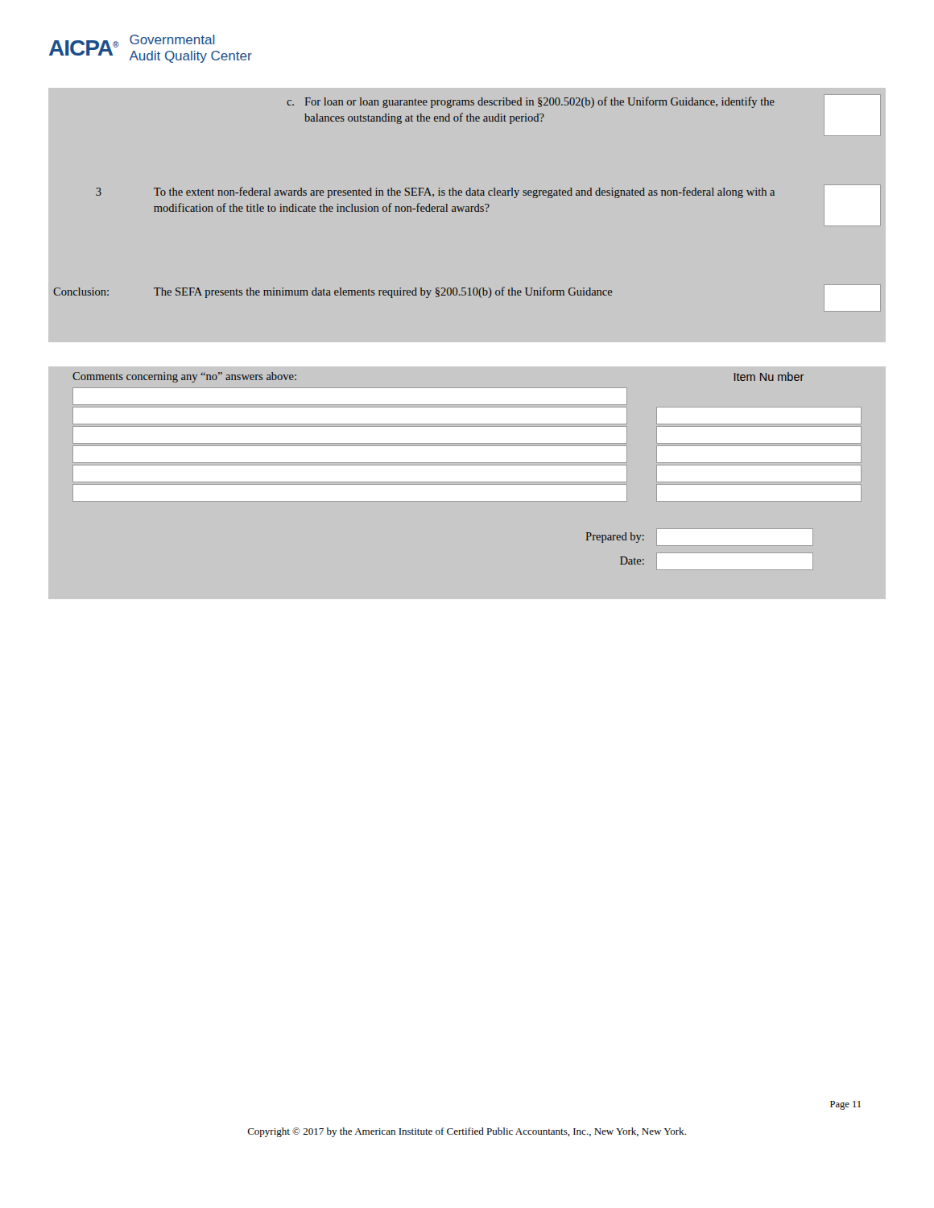AICPA® Governmental
Audit Quality Center
| | | c. | For loan or loan guarantee programs described in §200.502(b) of the Uniform Guidance, identify the balances outstanding at the end of the audit period? | |
| 3 | To the extent non-federal awards are presented in the SEFA, is the data clearly segregated and designated as non-federal along with a modification of the title to indicate the inclusion of non-federal awards? | |
| Conclusion: | The SEFA presents the minimum data elements required by §200.510(b) of the Uniform Guidance | |
| Comments concerning any “no” answers above: | Item Nu mber |
| Prepared by: | |
| Date: | |
Page 11
Copyright © 2017 by the American Institute of Certified Public Accountants, Inc., New York, New York.